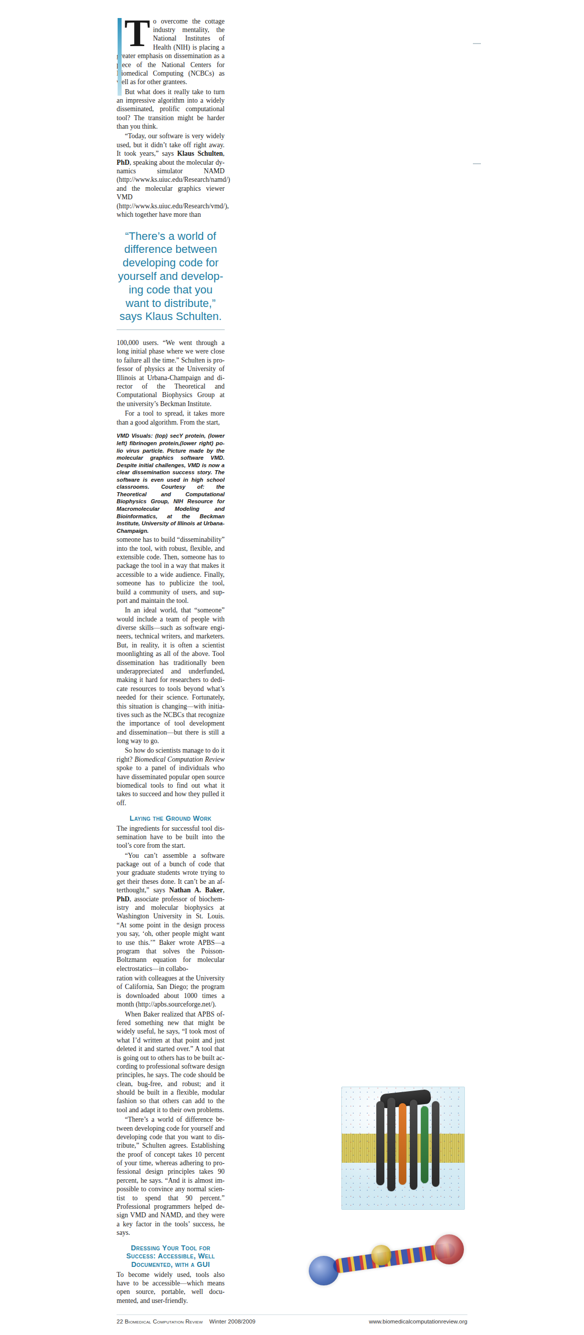To overcome the cottage industry mentality, the National Institutes of Health (NIH) is placing a greater emphasis on dissemination as a piece of the National Centers for Biomedical Computing (NCBCs) as well as for other grantees.
But what does it really take to turn an impressive algorithm into a widely disseminated, prolific computational tool? The transition might be harder than you think.
“Today, our software is very widely used, but it didn’t take off right away. It took years,” says Klaus Schulten, PhD, speaking about the molecular dynamics simulator NAMD (http://www.ks.uiuc.edu/Research/namd/) and the molecular graphics viewer VMD (http://www.ks.uiuc.edu/Research/vmd/), which together have more than
“There’s a world of difference between developing code for yourself and developing code that you want to distribute,” says Klaus Schulten.
100,000 users. “We went through a long initial phase where we were close to failure all the time.” Schulten is professor of physics at the University of Illinois at Urbana-Champaign and director of the Theoretical and Computational Biophysics Group at the university’s Beckman Institute.
For a tool to spread, it takes more than a good algorithm. From the start,
VMD Visuals: (top) secY protein, (lower left) fibrinogen protein,(lower right) polio virus particle. Picture made by the molecular graphics software VMD. Despite initial challenges, VMD is now a clear dissemination success story. The software is even used in high school classrooms. Courtesy of: the Theoretical and Computational Biophysics Group, NIH Resource for Macromolecular Modeling and Bioinformatics, at the Beckman Institute, University of Illinois at Urbana-Champaign.
someone has to build “disseminability” into the tool, with robust, flexible, and extensible code. Then, someone has to package the tool in a way that makes it accessible to a wide audience. Finally, someone has to publicize the tool, build a community of users, and support and maintain the tool.
In an ideal world, that “someone” would include a team of people with diverse skills—such as software engineers, technical writers, and marketers. But, in reality, it is often a scientist moonlighting as all of the above. Tool dissemination has traditionally been underappreciated and underfunded, making it hard for researchers to dedicate resources to tools beyond what’s needed for their science. Fortunately, this situation is changing—with initiatives such as the NCBCs that recognize the importance of tool development and dissemination—but there is still a long way to go.
So how do scientists manage to do it right? Biomedical Computation Review spoke to a panel of individuals who have disseminated popular open source biomedical tools to find out what it takes to succeed and how they pulled it off.
Laying the Ground Work
The ingredients for successful tool dissemination have to be built into the tool’s core from the start.
“You can’t assemble a software package out of a bunch of code that your graduate students wrote trying to get their theses done. It can’t be an afterthought,” says Nathan A. Baker, PhD, associate professor of biochemistry and molecular biophysics at Washington University in St. Louis. “At some point in the design process you say, ‘oh, other people might want to use this.’” Baker wrote APBS—a program that solves the Poisson-Boltzmann equation for molecular electrostatics—in collabo-
ration with colleagues at the University of California, San Diego; the program is downloaded about 1000 times a month (http://apbs.sourceforge.net/).
When Baker realized that APBS offered something new that might be widely useful, he says, “I took most of what I’d written at that point and just deleted it and started over.” A tool that is going out to others has to be built according to professional software design principles, he says. The code should be clean, bug-free, and robust; and it should be built in a flexible, modular fashion so that others can add to the tool and adapt it to their own problems.
“There’s a world of difference between developing code for yourself and developing code that you want to distribute,” Schulten agrees. Establishing the proof of concept takes 10 percent of your time, whereas adhering to professional design principles takes 90 percent, he says. “And it is almost impossible to convince any normal scientist to spend that 90 percent.” Professional programmers helped design VMD and NAMD, and they were a key factor in the tools’ success, he says.
Dressing Your Tool for Success: Accessible, Well Documented, with a GUI
To become widely used, tools also have to be accessible—which means open source, portable, well documented, and user-friendly.
22 Biomedical Computation Review Winter 2008/2009
www.biomedicalcomputationreview.org